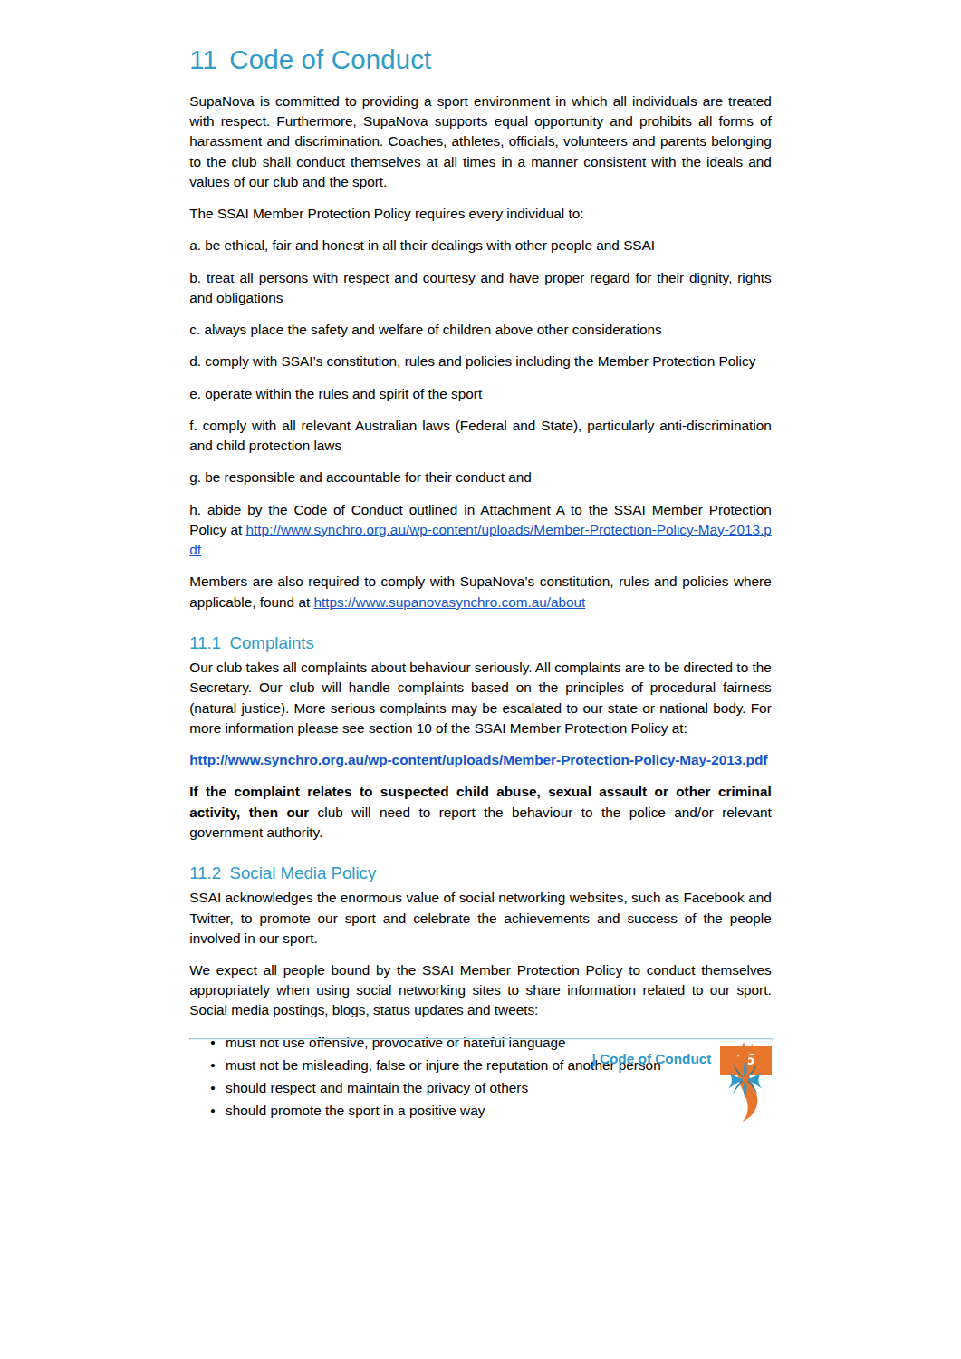11 Code of Conduct
SupaNova is committed to providing a sport environment in which all individuals are treated with respect. Furthermore, SupaNova supports equal opportunity and prohibits all forms of harassment and discrimination. Coaches, athletes, officials, volunteers and parents belonging to the club shall conduct themselves at all times in a manner consistent with the ideals and values of our club and the sport.
The SSAI Member Protection Policy requires every individual to:
a. be ethical, fair and honest in all their dealings with other people and SSAI
b. treat all persons with respect and courtesy and have proper regard for their dignity, rights and obligations
c. always place the safety and welfare of children above other considerations
d. comply with SSAI’s constitution, rules and policies including the Member Protection Policy
e. operate within the rules and spirit of the sport
f. comply with all relevant Australian laws (Federal and State), particularly anti-discrimination and child protection laws
g. be responsible and accountable for their conduct and
h. abide by the Code of Conduct outlined in Attachment A to the SSAI Member Protection Policy at http://www.synchro.org.au/wp-content/uploads/Member-Protection-Policy-May-2013.pdf
Members are also required to comply with SupaNova’s constitution, rules and policies where applicable, found at https://www.supanovasynchro.com.au/about
11.1 Complaints
Our club takes all complaints about behaviour seriously. All complaints are to be directed to the Secretary. Our club will handle complaints based on the principles of procedural fairness (natural justice). More serious complaints may be escalated to our state or national body. For more information please see section 10 of the SSAI Member Protection Policy at:
http://www.synchro.org.au/wp-content/uploads/Member-Protection-Policy-May-2013.pdf
If the complaint relates to suspected child abuse, sexual assault or other criminal activity, then our club will need to report the behaviour to the police and/or relevant government authority.
11.2 Social Media Policy
SSAI acknowledges the enormous value of social networking websites, such as Facebook and Twitter, to promote our sport and celebrate the achievements and success of the people involved in our sport.
We expect all people bound by the SSAI Member Protection Policy to conduct themselves appropriately when using social networking sites to share information related to our sport. Social media postings, blogs, status updates and tweets:
must not use offensive, provocative or hateful language
must not be misleading, false or injure the reputation of another person
should respect and maintain the privacy of others
should promote the sport in a positive way
| Code of Conduct 15